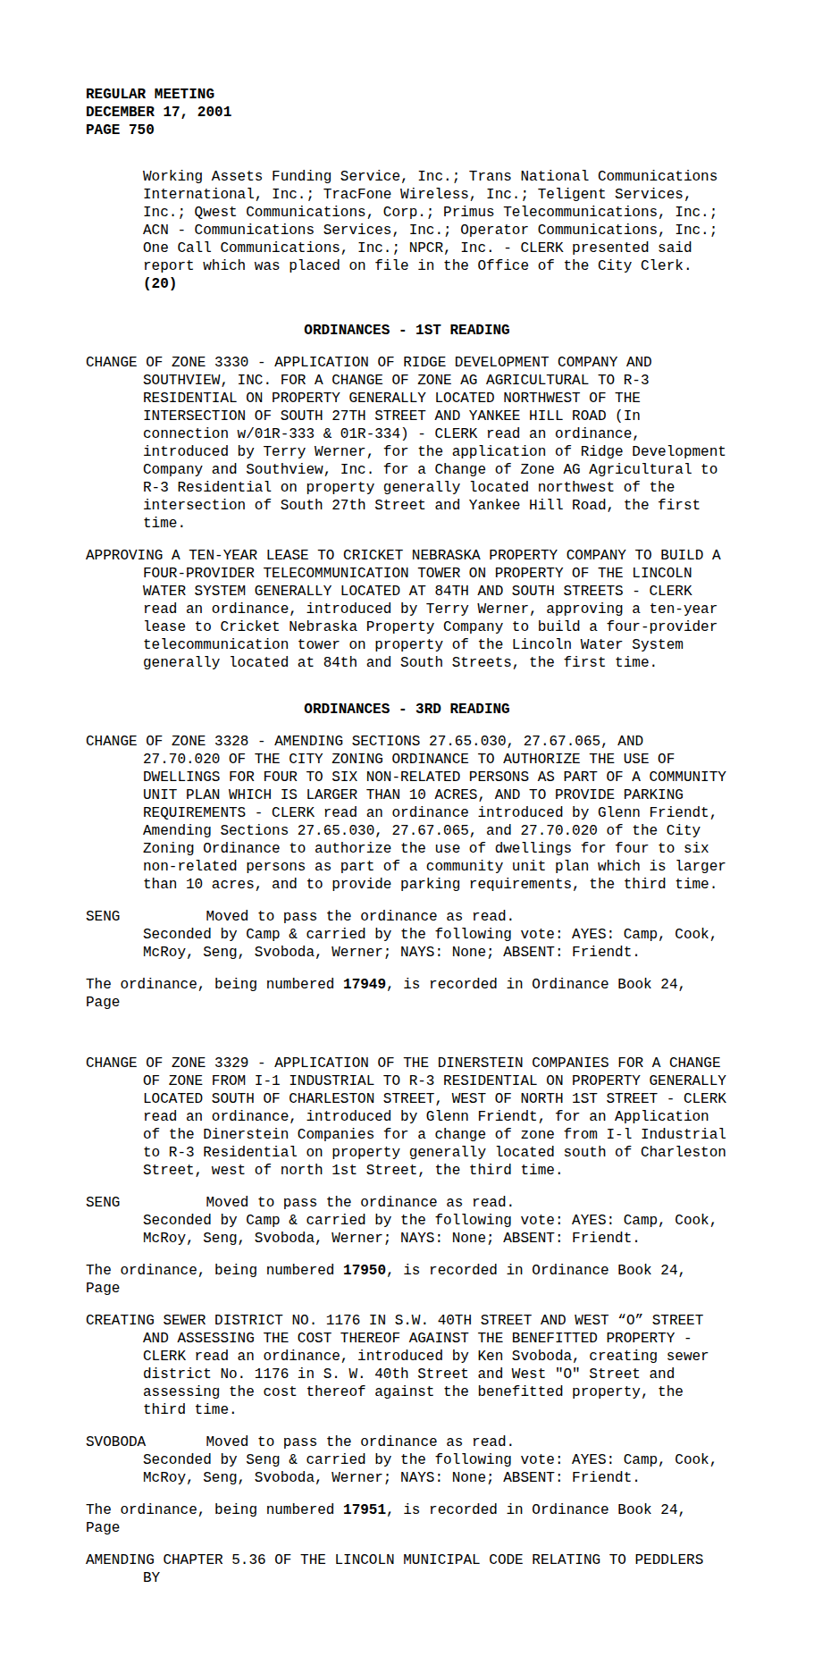REGULAR MEETING
DECEMBER 17, 2001
PAGE 750
Working Assets Funding Service, Inc.; Trans National Communications International, Inc.; TracFone Wireless, Inc.; Teligent Services, Inc.; Qwest Communications, Corp.; Primus Telecommunications, Inc.; ACN - Communications Services, Inc.; Operator Communications, Inc.; One Call Communications, Inc.; NPCR, Inc. - CLERK presented said report which was placed on file in the Office of the City Clerk. (20)
ORDINANCES - 1ST READING
CHANGE OF ZONE 3330 - APPLICATION OF RIDGE DEVELOPMENT COMPANY AND SOUTHVIEW, INC. FOR A CHANGE OF ZONE AG AGRICULTURAL TO R-3 RESIDENTIAL ON PROPERTY GENERALLY LOCATED NORTHWEST OF THE INTERSECTION OF SOUTH 27TH STREET AND YANKEE HILL ROAD (In connection w/01R-333 & 01R-334) - CLERK read an ordinance, introduced by Terry Werner, for the application of Ridge Development Company and Southview, Inc. for a Change of Zone AG Agricultural to R-3 Residential on property generally located northwest of the intersection of South 27th Street and Yankee Hill Road, the first time.
APPROVING A TEN-YEAR LEASE TO CRICKET NEBRASKA PROPERTY COMPANY TO BUILD A FOUR-PROVIDER TELECOMMUNICATION TOWER ON PROPERTY OF THE LINCOLN WATER SYSTEM GENERALLY LOCATED AT 84TH AND SOUTH STREETS - CLERK read an ordinance, introduced by Terry Werner, approving a ten-year lease to Cricket Nebraska Property Company to build a four-provider telecommunication tower on property of the Lincoln Water System generally located at 84th and South Streets, the first time.
ORDINANCES - 3RD READING
CHANGE OF ZONE 3328 - AMENDING SECTIONS 27.65.030, 27.67.065, AND 27.70.020 OF THE CITY ZONING ORDINANCE TO AUTHORIZE THE USE OF DWELLINGS FOR FOUR TO SIX NON-RELATED PERSONS AS PART OF A COMMUNITY UNIT PLAN WHICH IS LARGER THAN 10 ACRES, AND TO PROVIDE PARKING REQUIREMENTS - CLERK read an ordinance introduced by Glenn Friendt, Amending Sections 27.65.030, 27.67.065, and 27.70.020 of the City Zoning Ordinance to authorize the use of dwellings for four to six non-related persons as part of a community unit plan which is larger than 10 acres, and to provide parking requirements, the third time.
SENG Moved to pass the ordinance as read.
Seconded by Camp & carried by the following vote: AYES: Camp, Cook, McRoy, Seng, Svoboda, Werner; NAYS: None; ABSENT: Friendt.
The ordinance, being numbered 17949, is recorded in Ordinance Book 24, Page
CHANGE OF ZONE 3329 - APPLICATION OF THE DINERSTEIN COMPANIES FOR A CHANGE OF ZONE FROM I-1 INDUSTRIAL TO R-3 RESIDENTIAL ON PROPERTY GENERALLY LOCATED SOUTH OF CHARLESTON STREET, WEST OF NORTH 1ST STREET - CLERK read an ordinance, introduced by Glenn Friendt, for an Application of the Dinerstein Companies for a change of zone from I-l Industrial to R-3 Residential on property generally located south of Charleston Street, west of north 1st Street, the third time.
SENG Moved to pass the ordinance as read.
Seconded by Camp & carried by the following vote: AYES: Camp, Cook, McRoy, Seng, Svoboda, Werner; NAYS: None; ABSENT: Friendt.
The ordinance, being numbered 17950, is recorded in Ordinance Book 24, Page
CREATING SEWER DISTRICT NO. 1176 IN S.W. 40TH STREET AND WEST “O” STREET AND ASSESSING THE COST THEREOF AGAINST THE BENEFITTED PROPERTY - CLERK read an ordinance, introduced by Ken Svoboda, creating sewer district No. 1176 in S. W. 40th Street and West "O" Street and assessing the cost thereof against the benefitted property, the third time.
SVOBODA Moved to pass the ordinance as read.
Seconded by Seng & carried by the following vote: AYES: Camp, Cook, McRoy, Seng, Svoboda, Werner; NAYS: None; ABSENT: Friendt.
The ordinance, being numbered 17951, is recorded in Ordinance Book 24, Page
AMENDING CHAPTER 5.36 OF THE LINCOLN MUNICIPAL CODE RELATING TO PEDDLERS BY